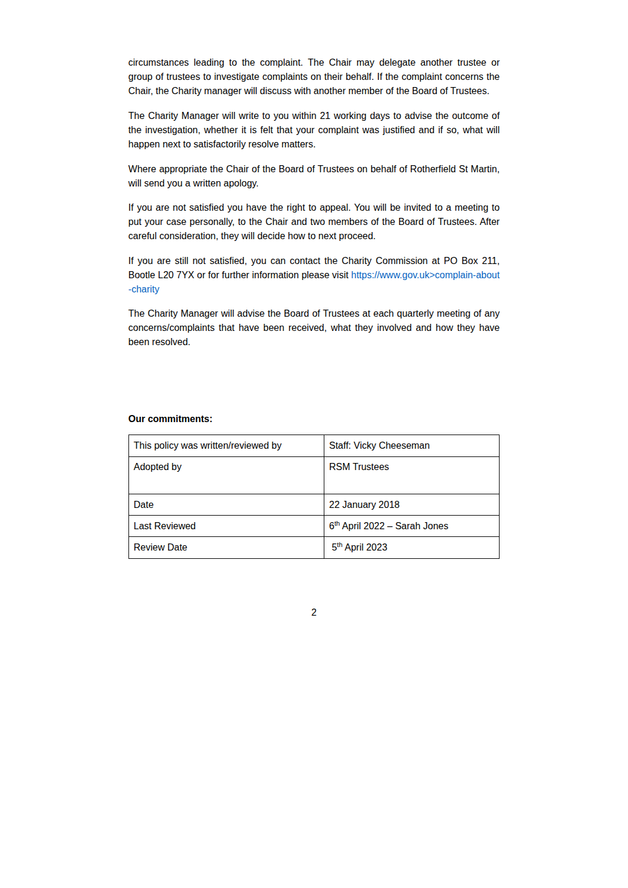circumstances leading to the complaint. The Chair may delegate another trustee or group of trustees to investigate complaints on their behalf. If the complaint concerns the Chair, the Charity manager will discuss with another member of the Board of Trustees.
The Charity Manager will write to you within 21 working days to advise the outcome of the investigation, whether it is felt that your complaint was justified and if so, what will happen next to satisfactorily resolve matters.
Where appropriate the Chair of the Board of Trustees on behalf of Rotherfield St Martin, will send you a written apology.
If you are not satisfied you have the right to appeal. You will be invited to a meeting to put your case personally, to the Chair and two members of the Board of Trustees. After careful consideration, they will decide how to next proceed.
If you are still not satisfied, you can contact the Charity Commission at PO Box 211, Bootle L20 7YX or for further information please visit https://www.gov.uk>complain-about-charity
The Charity Manager will advise the Board of Trustees at each quarterly meeting of any concerns/complaints that have been received, what they involved and how they have been resolved.
Our commitments:
| This policy was written/reviewed by | Staff: Vicky Cheeseman |
| Adopted by | RSM Trustees |
| Date | 22 January 2018 |
| Last Reviewed | 6 th April 2022 – Sarah Jones |
| Review Date | 5 th April 2023 |
2